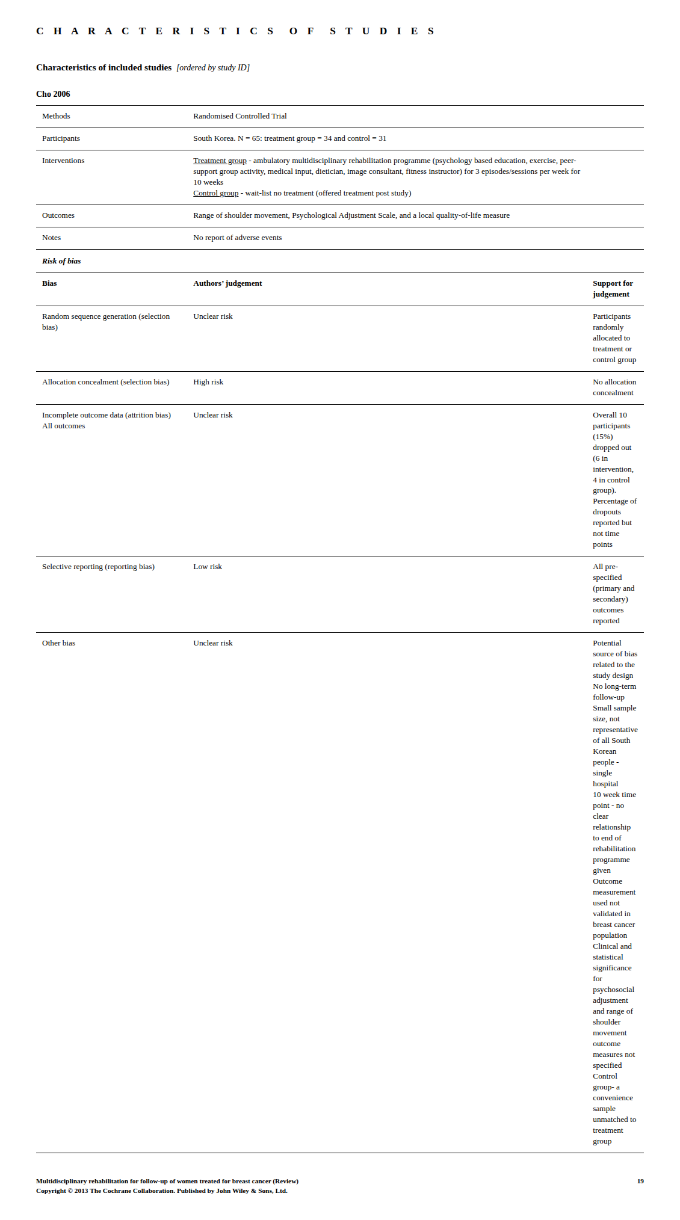C H A R A C T E R I S T I C S O F S T U D I E S
Characteristics of included studies [ordered by study ID]
Cho 2006
| Methods | Randomised Controlled Trial |
| Participants | South Korea. N = 65: treatment group = 34 and control = 31 |
| Interventions | Treatment group - ambulatory multidisciplinary rehabilitation programme (psychology based education, exercise, peer- support group activity, medical input, dietician, image consultant, fitness instructor) for 3 episodes/sessions per week for 10 weeks Control group - wait-list no treatment (offered treatment post study) |
| Outcomes | Range of shoulder movement, Psychological Adjustment Scale, and a local quality-of-life measure |
| Notes | No report of adverse events |
| Risk of bias |
| Bias | Authors’ judgement | Support for judgement |
| Random sequence generation (selection bias) | Unclear risk | Participants randomly allocated to treatment or control group |
| Allocation concealment (selection bias) | High risk | No allocation concealment |
| Incomplete outcome data (attrition bias) All outcomes | Unclear risk | Overall 10 participants (15%) dropped out (6 in intervention, 4 in control group). Percentage of dropouts reported but not time points |
| Selective reporting (reporting bias) | Low risk | All pre-specified (primary and secondary) outcomes reported |
| Other bias | Unclear risk | Potential source of bias related to the study design No long-term follow-up Small sample size, not representative of all South Korean people - single hospital 10 week time point - no clear relationship to end of rehabilitation programme given Outcome measurement used not validated in breast cancer population Clinical and statistical significance for psychosocial adjustment and range of shoulder movement outcome measures not specified Control group- a convenience sample unmatched to treatment group |
19 Multidisciplinary rehabilitation for follow-up of women treated for breast cancer (Review)
Copyright © 2013 The Cochrane Collaboration. Published by John Wiley & Sons, Ltd.